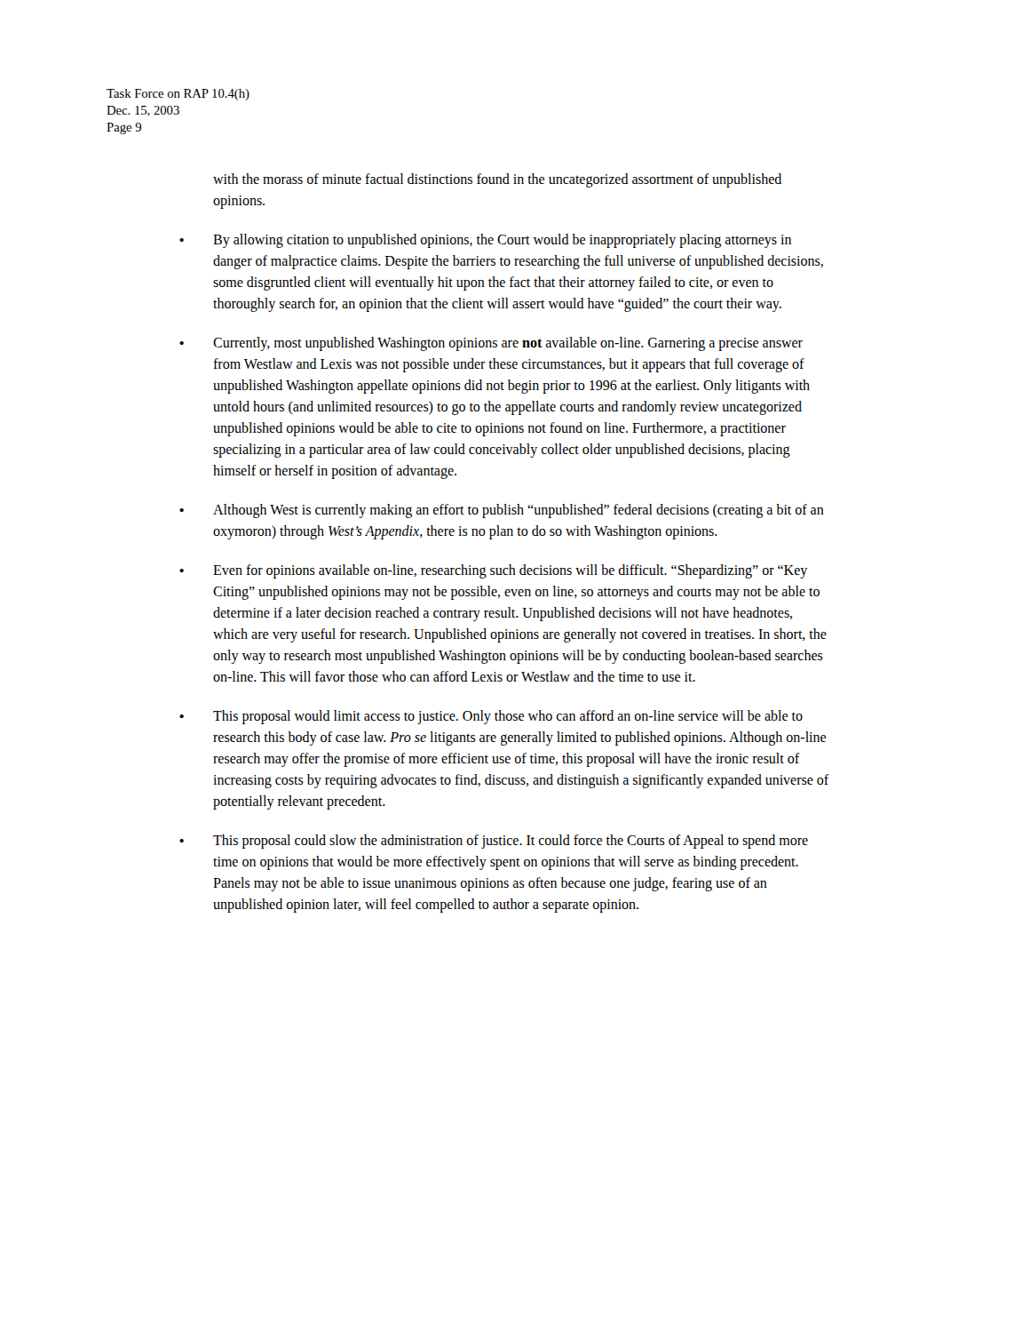Task Force on RAP 10.4(h)
Dec. 15, 2003
Page 9
with the morass of minute factual distinctions found in the uncategorized assortment of unpublished opinions.
By allowing citation to unpublished opinions, the Court would be inappropriately placing attorneys in danger of malpractice claims. Despite the barriers to researching the full universe of unpublished decisions, some disgruntled client will eventually hit upon the fact that their attorney failed to cite, or even to thoroughly search for, an opinion that the client will assert would have “guided” the court their way.
Currently, most unpublished Washington opinions are not available on-line. Garnering a precise answer from Westlaw and Lexis was not possible under these circumstances, but it appears that full coverage of unpublished Washington appellate opinions did not begin prior to 1996 at the earliest. Only litigants with untold hours (and unlimited resources) to go to the appellate courts and randomly review uncategorized unpublished opinions would be able to cite to opinions not found on line. Furthermore, a practitioner specializing in a particular area of law could conceivably collect older unpublished decisions, placing himself or herself in position of advantage.
Although West is currently making an effort to publish “unpublished” federal decisions (creating a bit of an oxymoron) through West’s Appendix, there is no plan to do so with Washington opinions.
Even for opinions available on-line, researching such decisions will be difficult. “Shepardizing” or “Key Citing” unpublished opinions may not be possible, even on line, so attorneys and courts may not be able to determine if a later decision reached a contrary result. Unpublished decisions will not have headnotes, which are very useful for research. Unpublished opinions are generally not covered in treatises. In short, the only way to research most unpublished Washington opinions will be by conducting boolean-based searches on-line. This will favor those who can afford Lexis or Westlaw and the time to use it.
This proposal would limit access to justice. Only those who can afford an on-line service will be able to research this body of case law. Pro se litigants are generally limited to published opinions. Although on-line research may offer the promise of more efficient use of time, this proposal will have the ironic result of increasing costs by requiring advocates to find, discuss, and distinguish a significantly expanded universe of potentially relevant precedent.
This proposal could slow the administration of justice. It could force the Courts of Appeal to spend more time on opinions that would be more effectively spent on opinions that will serve as binding precedent. Panels may not be able to issue unanimous opinions as often because one judge, fearing use of an unpublished opinion later, will feel compelled to author a separate opinion.